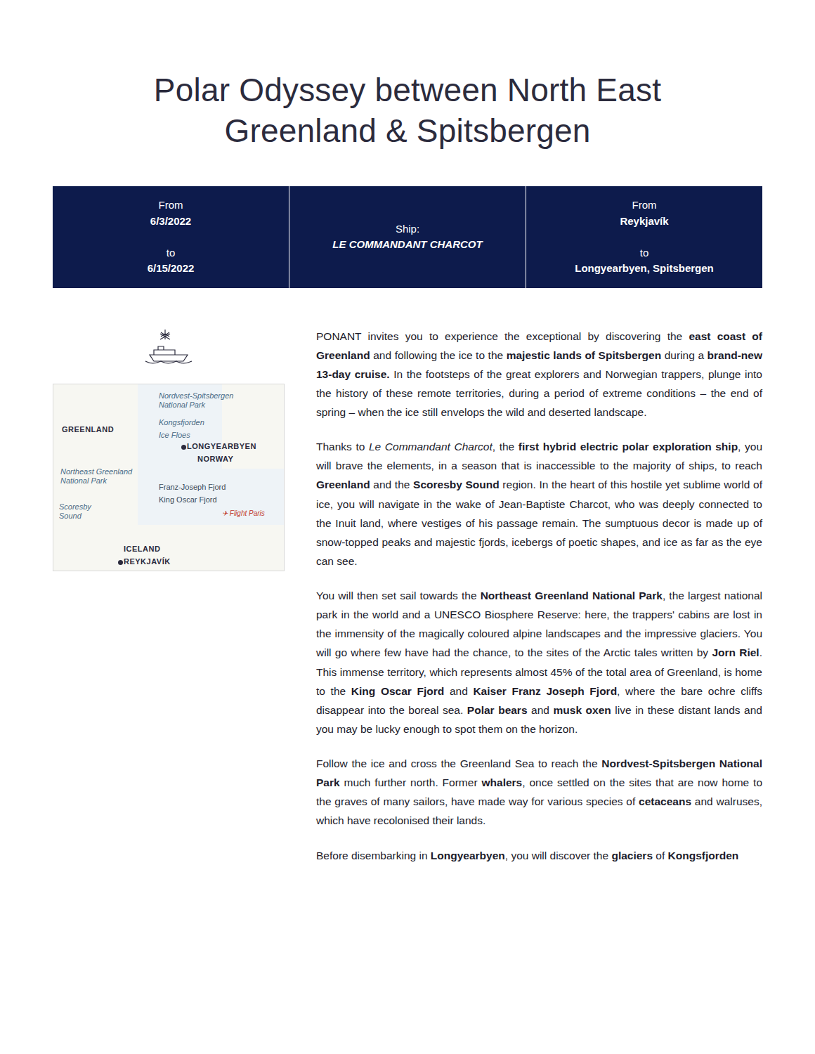Polar Odyssey between North East Greenland & Spitsbergen
From 6/3/2022
to 6/15/2022
Ship: LE COMMANDANT CHARCOT
From Reykjavík
to Longyearbyen, Spitsbergen
GREENLAND
Nordvest-Spitsbergen
National Park
Kongsfjorden
Ice Floes
LONGYEARBYEN
NORWAY
Northeast Greenland
National Park
Franz-Joseph Fjord
King Oscar Fjord
Scoresby
Sound
✈ Flight Paris
ICELAND
REYKJAVÍK
PONANT invites you to experience the exceptional by discovering the east coast of Greenland and following the ice to the majestic lands of Spitsbergen during a brand-new 13-day cruise. In the footsteps of the great explorers and Norwegian trappers, plunge into the history of these remote territories, during a period of extreme conditions – the end of spring – when the ice still envelops the wild and deserted landscape.
Thanks to Le Commandant Charcot, the first hybrid electric polar exploration ship, you will brave the elements, in a season that is inaccessible to the majority of ships, to reach Greenland and the Scoresby Sound region. In the heart of this hostile yet sublime world of ice, you will navigate in the wake of Jean-Baptiste Charcot, who was deeply connected to the Inuit land, where vestiges of his passage remain. The sumptuous decor is made up of snow-topped peaks and majestic fjords, icebergs of poetic shapes, and ice as far as the eye can see.
You will then set sail towards the Northeast Greenland National Park, the largest national park in the world and a UNESCO Biosphere Reserve: here, the trappers' cabins are lost in the immensity of the magically coloured alpine landscapes and the impressive glaciers. You will go where few have had the chance, to the sites of the Arctic tales written by Jorn Riel. This immense territory, which represents almost 45% of the total area of Greenland, is home to the King Oscar Fjord and Kaiser Franz Joseph Fjord, where the bare ochre cliffs disappear into the boreal sea. Polar bears and musk oxen live in these distant lands and you may be lucky enough to spot them on the horizon.
Follow the ice and cross the Greenland Sea to reach the Nordvest-Spitsbergen National Park much further north. Former whalers, once settled on the sites that are now home to the graves of many sailors, have made way for various species of cetaceans and walruses, which have recolonised their lands.
Before disembarking in Longyearbyen, you will discover the glaciers of Kongsfjorden